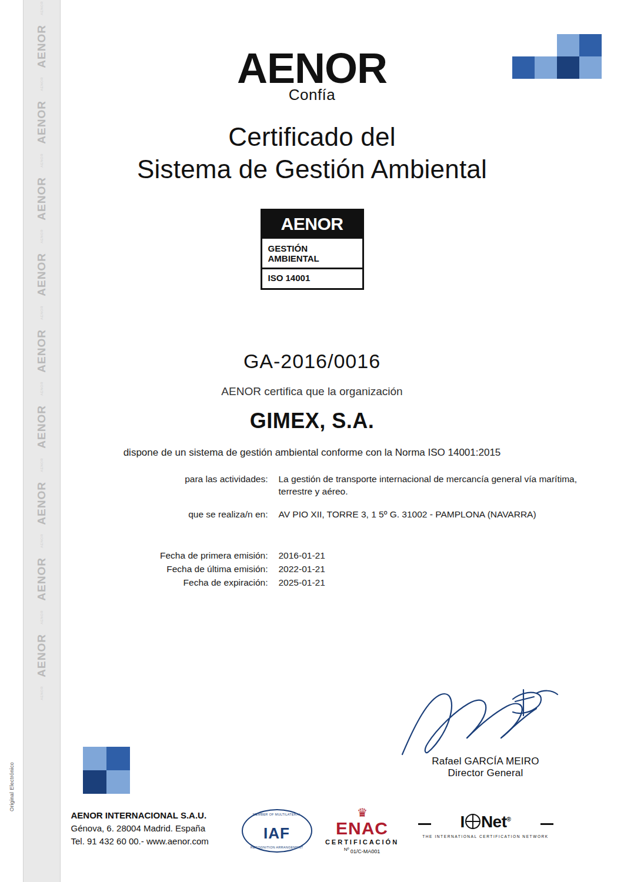AENOR
AENOR
AENOR
AENOR
AENOR
AENOR
AENOR
AENOR
AENOR
AENOR
AENOR
AENOR
AENOR
AENOR
AENOR
AENOR
AENOR
AENOR
AENOR
Original Electrónico
AENOR
Confía
Certificado del
Sistema de Gestión Ambiental
AENOR
GESTIÓN AMBIENTAL
ISO 14001
GA-2016/0016
AENOR certifica que la organización
GIMEX, S.A.
dispone de un sistema de gestión ambiental conforme con la Norma ISO 14001:2015
| para las actividades: | La gestión de transporte internacional de mercancía general vía marítima, terrestre y aéreo. |
| que se realiza/n en: | AV PIO XII, TORRE 3, 1 5º G. 31002 - PAMPLONA (NAVARRA) |
| Fecha de primera emisión: | 2016-01-21 |
| Fecha de última emisión: | 2022-01-21 |
| Fecha de expiración: | 2025-01-21 |
Rafael GARCÍA MEIRO
Director General
AENOR INTERNACIONAL S.A.U.
Génova, 6. 28004 Madrid. España
Tel. 91 432 60 00.- www.aenor.com
MEMBER OF MULTILATERAL
IAF
RECOGNITION ARRANGEMENT
♛
ENAC
CERTIFICACIÓN
Nº 01/C-MA001
I Net®
THE INTERNATIONAL CERTIFICATION NETWORK